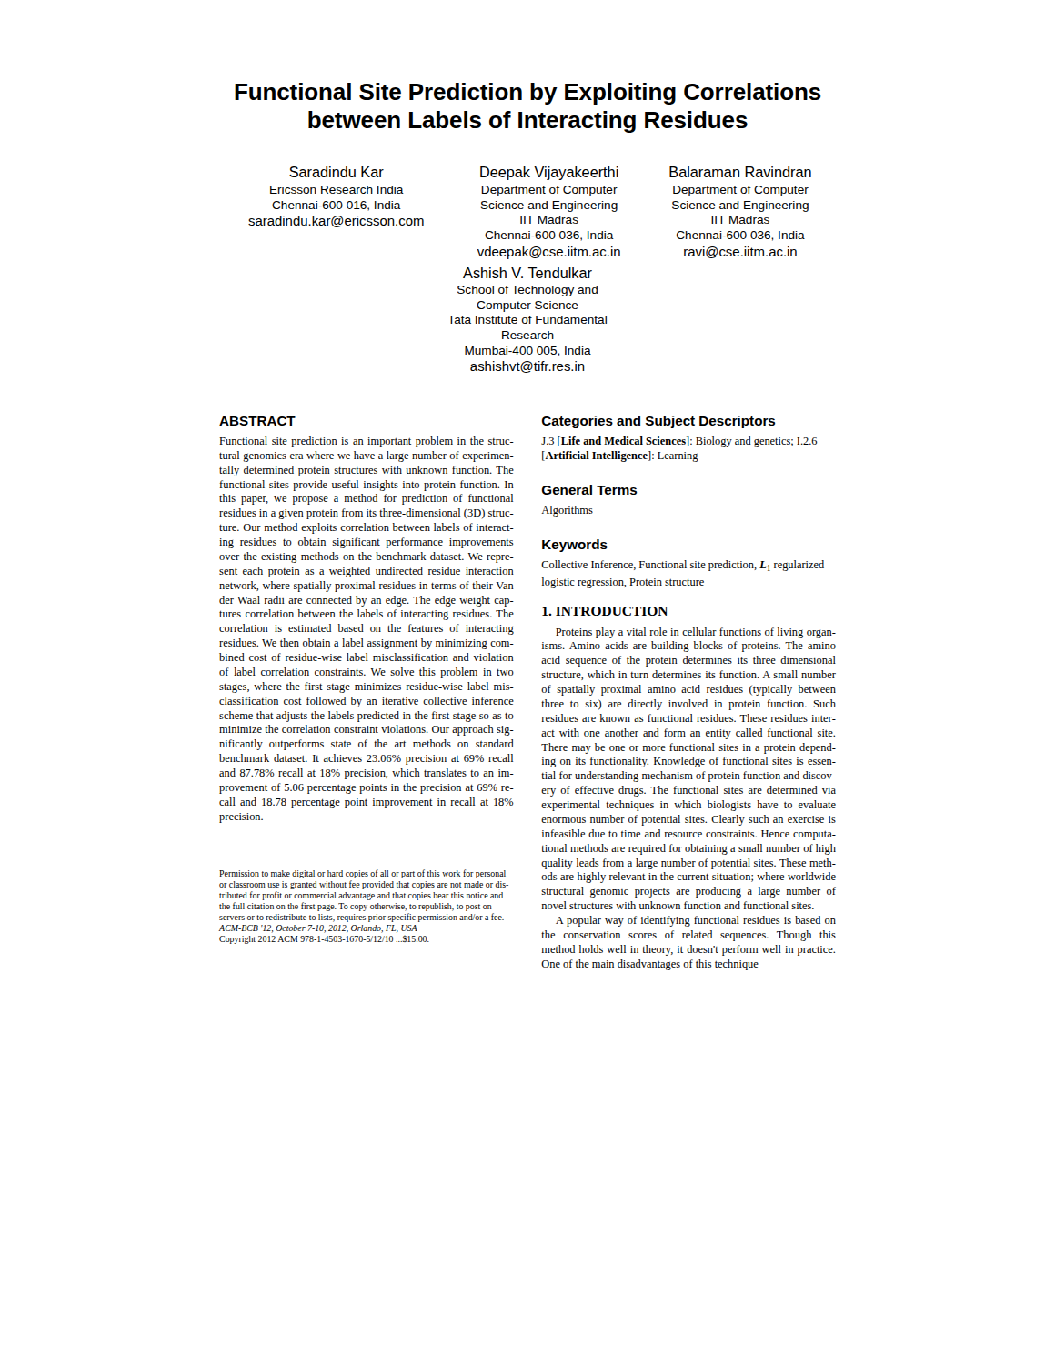Functional Site Prediction by Exploiting Correlations
between Labels of Interacting Residues
| Saradindu Kar Ericsson Research India Chennai-600 016, India saradindu.kar@ericsson.com | Deepak Vijayakeerthi Department of Computer Science and Engineering IIT Madras Chennai-600 036, India vdeepak@cse.iitm.ac.in | Balaraman Ravindran Department of Computer Science and Engineering IIT Madras Chennai-600 036, India ravi@cse.iitm.ac.in |
Ashish V. Tendulkar
School of Technology and
Computer Science
Tata Institute of Fundamental
Research
Mumbai-400 005, India
ashishvt@tifr.res.in
ABSTRACT
Functional site prediction is an important problem in the structural genomics era where we have a large number of experimentally determined protein structures with unknown function. The functional sites provide useful insights into protein function. In this paper, we propose a method for prediction of functional residues in a given protein from its three-dimensional (3D) structure. Our method exploits correlation between labels of interacting residues to obtain significant performance improvements over the existing methods on the benchmark dataset. We represent each protein as a weighted undirected residue interaction network, where spatially proximal residues in terms of their Van der Waal radii are connected by an edge. The edge weight captures correlation between the labels of interacting residues. The correlation is estimated based on the features of interacting residues. We then obtain a label assignment by minimizing combined cost of residue-wise label misclassification and violation of label correlation constraints. We solve this problem in two stages, where the first stage minimizes residue-wise label misclassification cost followed by an iterative collective inference scheme that adjusts the labels predicted in the first stage so as to minimize the correlation constraint violations. Our approach significantly outperforms state of the art methods on standard benchmark dataset. It achieves 23.06% precision at 69% recall and 87.78% recall at 18% precision, which translates to an improvement of 5.06 percentage points in the precision at 69% recall and 18.78 percentage point improvement in recall at 18% precision.
Permission to make digital or hard copies of all or part of this work for personal or classroom use is granted without fee provided that copies are not made or distributed for profit or commercial advantage and that copies bear this notice and the full citation on the first page. To copy otherwise, to republish, to post on servers or to redistribute to lists, requires prior specific permission and/or a fee.
ACM-BCB '12, October 7-10, 2012, Orlando, FL, USA
Copyright 2012 ACM 978-1-4503-1670-5/12/10 ...$15.00.
Categories and Subject Descriptors
J.3 [Life and Medical Sciences]: Biology and genetics; I.2.6 [Artificial Intelligence]: Learning
General Terms
Algorithms
Keywords
Collective Inference, Functional site prediction, L1 regularized logistic regression, Protein structure
1. INTRODUCTION
Proteins play a vital role in cellular functions of living organisms. Amino acids are building blocks of proteins. The amino acid sequence of the protein determines its three dimensional structure, which in turn determines its function. A small number of spatially proximal amino acid residues (typically between three to six) are directly involved in protein function. Such residues are known as functional residues. These residues interact with one another and form an entity called functional site. There may be one or more functional sites in a protein depending on its functionality. Knowledge of functional sites is essential for understanding mechanism of protein function and discovery of effective drugs. The functional sites are determined via experimental techniques in which biologists have to evaluate enormous number of potential sites. Clearly such an exercise is infeasible due to time and resource constraints. Hence computational methods are required for obtaining a small number of high quality leads from a large number of potential sites. These methods are highly relevant in the current situation; where worldwide structural genomic projects are producing a large number of novel structures with unknown function and functional sites.
A popular way of identifying functional residues is based on the conservation scores of related sequences. Though this method holds well in theory, it doesn't perform well in practice. One of the main disadvantages of this technique